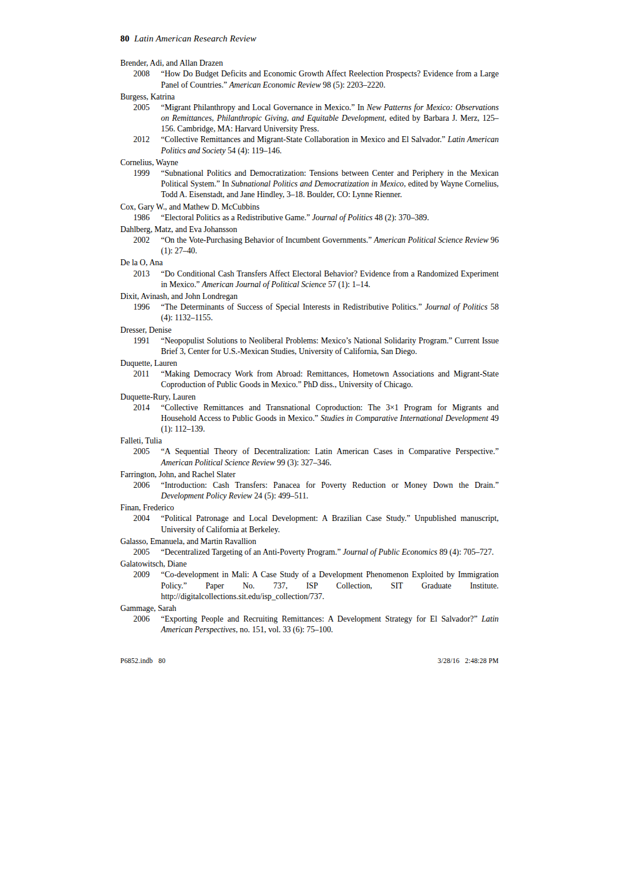80 Latin American Research Review
Brender, Adi, and Allan Drazen
2008
“How Do Budget Deficits and Economic Growth Affect Reelection Prospects? Evidence from a Large Panel of Countries.” American Economic Review 98 (5): 2203–2220.
Burgess, Katrina
2005
“Migrant Philanthropy and Local Governance in Mexico.” In New Patterns for Mexico: Observations on Remittances, Philanthropic Giving, and Equitable Development, edited by Barbara J. Merz, 125–156. Cambridge, MA: Harvard University Press.
2012
“Collective Remittances and Migrant-State Collaboration in Mexico and El Salvador.” Latin American Politics and Society 54 (4): 119–146.
Cornelius, Wayne
1999
“Subnational Politics and Democratization: Tensions between Center and Periphery in the Mexican Political System.” In Subnational Politics and Democratization in Mexico, edited by Wayne Cornelius, Todd A. Eisenstadt, and Jane Hindley, 3–18. Boulder, CO: Lynne Rienner.
Cox, Gary W., and Mathew D. McCubbins
1986
“Electoral Politics as a Redistributive Game.” Journal of Politics 48 (2): 370–389.
Dahlberg, Matz, and Eva Johansson
2002
“On the Vote-Purchasing Behavior of Incumbent Governments.” American Political Science Review 96 (1): 27–40.
De la O, Ana
2013
“Do Conditional Cash Transfers Affect Electoral Behavior? Evidence from a Randomized Experiment in Mexico.” American Journal of Political Science 57 (1): 1–14.
Dixit, Avinash, and John Londregan
1996
“The Determinants of Success of Special Interests in Redistributive Politics.” Journal of Politics 58 (4): 1132–1155.
Dresser, Denise
1991
“Neopopulist Solutions to Neoliberal Problems: Mexico’s National Solidarity Program.” Current Issue Brief 3, Center for U.S.-Mexican Studies, University of California, San Diego.
Duquette, Lauren
2011
“Making Democracy Work from Abroad: Remittances, Hometown Associations and Migrant-State Coproduction of Public Goods in Mexico.” PhD diss., University of Chicago.
Duquette-Rury, Lauren
2014
“Collective Remittances and Transnational Coproduction: The 3×1 Program for Migrants and Household Access to Public Goods in Mexico.” Studies in Comparative International Development 49 (1): 112–139.
Falleti, Tulia
2005
“A Sequential Theory of Decentralization: Latin American Cases in Comparative Perspective.” American Political Science Review 99 (3): 327–346.
Farrington, John, and Rachel Slater
2006
“Introduction: Cash Transfers: Panacea for Poverty Reduction or Money Down the Drain.” Development Policy Review 24 (5): 499–511.
Finan, Frederico
2004
“Political Patronage and Local Development: A Brazilian Case Study.” Unpublished manuscript, University of California at Berkeley.
Galasso, Emanuela, and Martin Ravallion
2005
“Decentralized Targeting of an Anti-Poverty Program.” Journal of Public Economics 89 (4): 705–727.
Galatowitsch, Diane
2009
“Co-development in Mali: A Case Study of a Development Phenomenon Exploited by Immigration Policy.” Paper No. 737, ISP Collection, SIT Graduate Institute. http://digitalcollections.sit.edu/isp_collection/737.
Gammage, Sarah
2006
“Exporting People and Recruiting Remittances: A Development Strategy for El Salvador?” Latin American Perspectives, no. 151, vol. 33 (6): 75–100.
P6852.indb 80
3/28/16 2:48:28 PM